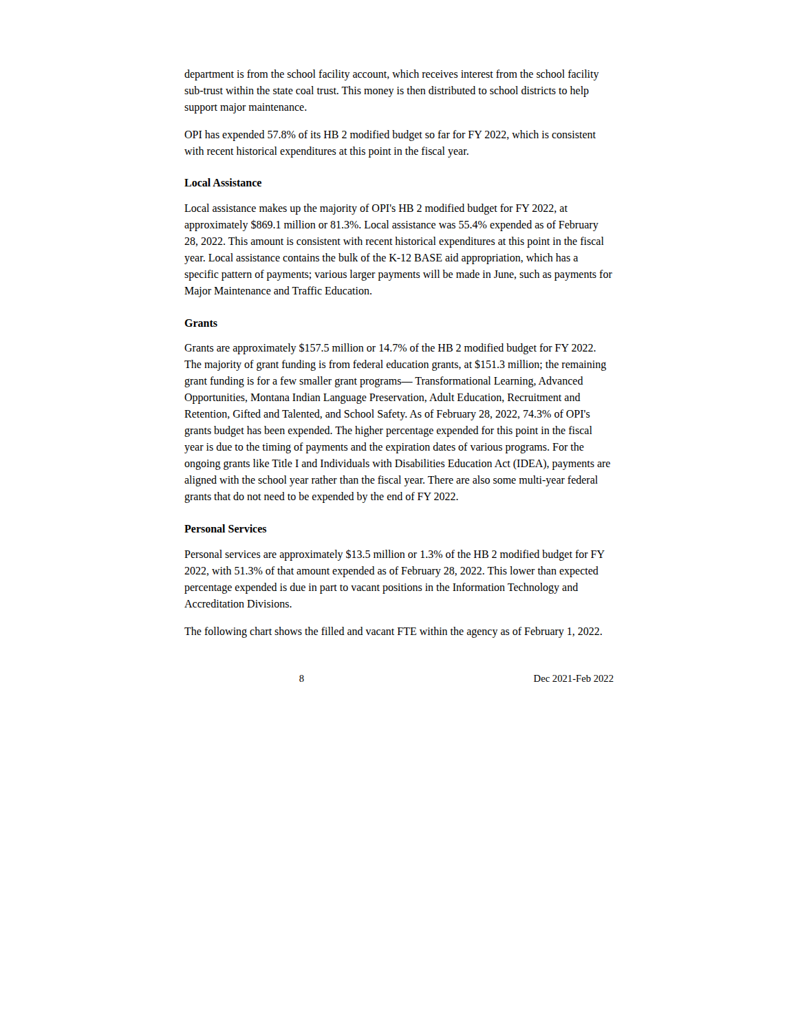department is from the school facility account, which receives interest from the school facility sub-trust within the state coal trust. This money is then distributed to school districts to help support major maintenance.
OPI has expended 57.8% of its HB 2 modified budget so far for FY 2022, which is consistent with recent historical expenditures at this point in the fiscal year.
Local Assistance
Local assistance makes up the majority of OPI's HB 2 modified budget for FY 2022, at approximately $869.1 million or 81.3%. Local assistance was 55.4% expended as of February 28, 2022. This amount is consistent with recent historical expenditures at this point in the fiscal year. Local assistance contains the bulk of the K-12 BASE aid appropriation, which has a specific pattern of payments; various larger payments will be made in June, such as payments for Major Maintenance and Traffic Education.
Grants
Grants are approximately $157.5 million or 14.7% of the HB 2 modified budget for FY 2022. The majority of grant funding is from federal education grants, at $151.3 million; the remaining grant funding is for a few smaller grant programs— Transformational Learning, Advanced Opportunities, Montana Indian Language Preservation, Adult Education, Recruitment and Retention, Gifted and Talented, and School Safety. As of February 28, 2022, 74.3% of OPI's grants budget has been expended. The higher percentage expended for this point in the fiscal year is due to the timing of payments and the expiration dates of various programs. For the ongoing grants like Title I and Individuals with Disabilities Education Act (IDEA), payments are aligned with the school year rather than the fiscal year. There are also some multi-year federal grants that do not need to be expended by the end of FY 2022.
Personal Services
Personal services are approximately $13.5 million or 1.3% of the HB 2 modified budget for FY 2022, with 51.3% of that amount expended as of February 28, 2022. This lower than expected percentage expended is due in part to vacant positions in the Information Technology and Accreditation Divisions.
The following chart shows the filled and vacant FTE within the agency as of February 1, 2022.
8 Dec 2021-Feb 2022